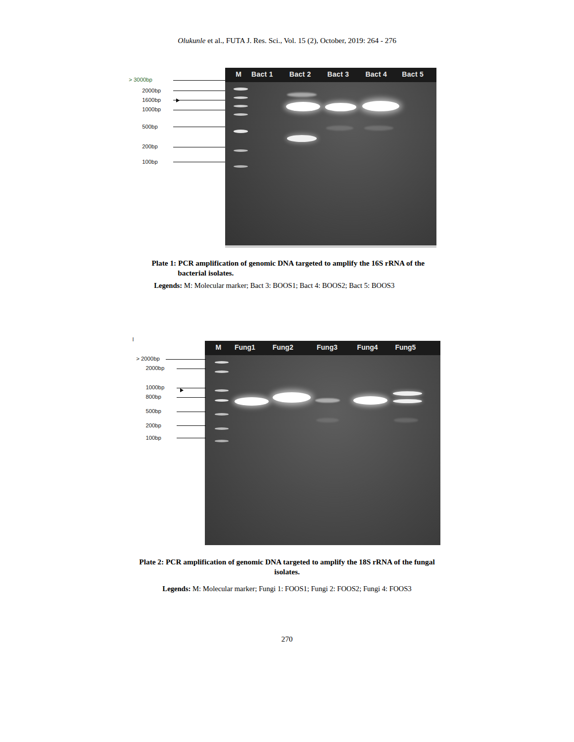Olukunle et al., FUTA J. Res. Sci., Vol. 15 (2), October, 2019: 264 - 276
M Bact 1 Bact 2 Bact 3 Bact 4 Bact 5
> 3000bp 2000bp 1600bp 1000bp 500bp 200bp 100bp
Plate 1: PCR amplification of genomic DNA targeted to amplify the 16S rRNA of the bacterial isolates.
Legends: M: Molecular marker; Bact 3: BOOS1; Bact 4: BOOS2; Bact 5: BOOS3
M Fung1 Fung2 Fung3 Fung4 Fung5
I > 2000bp 2000bp 1000bp 800bp 500bp 200bp 100bp
Plate 2: PCR amplification of genomic DNA targeted to amplify the 18S rRNA of the fungal isolates.
Legends: M: Molecular marker; Fungi 1: FOOS1; Fungi 2: FOOS2; Fungi 4: FOOS3
270